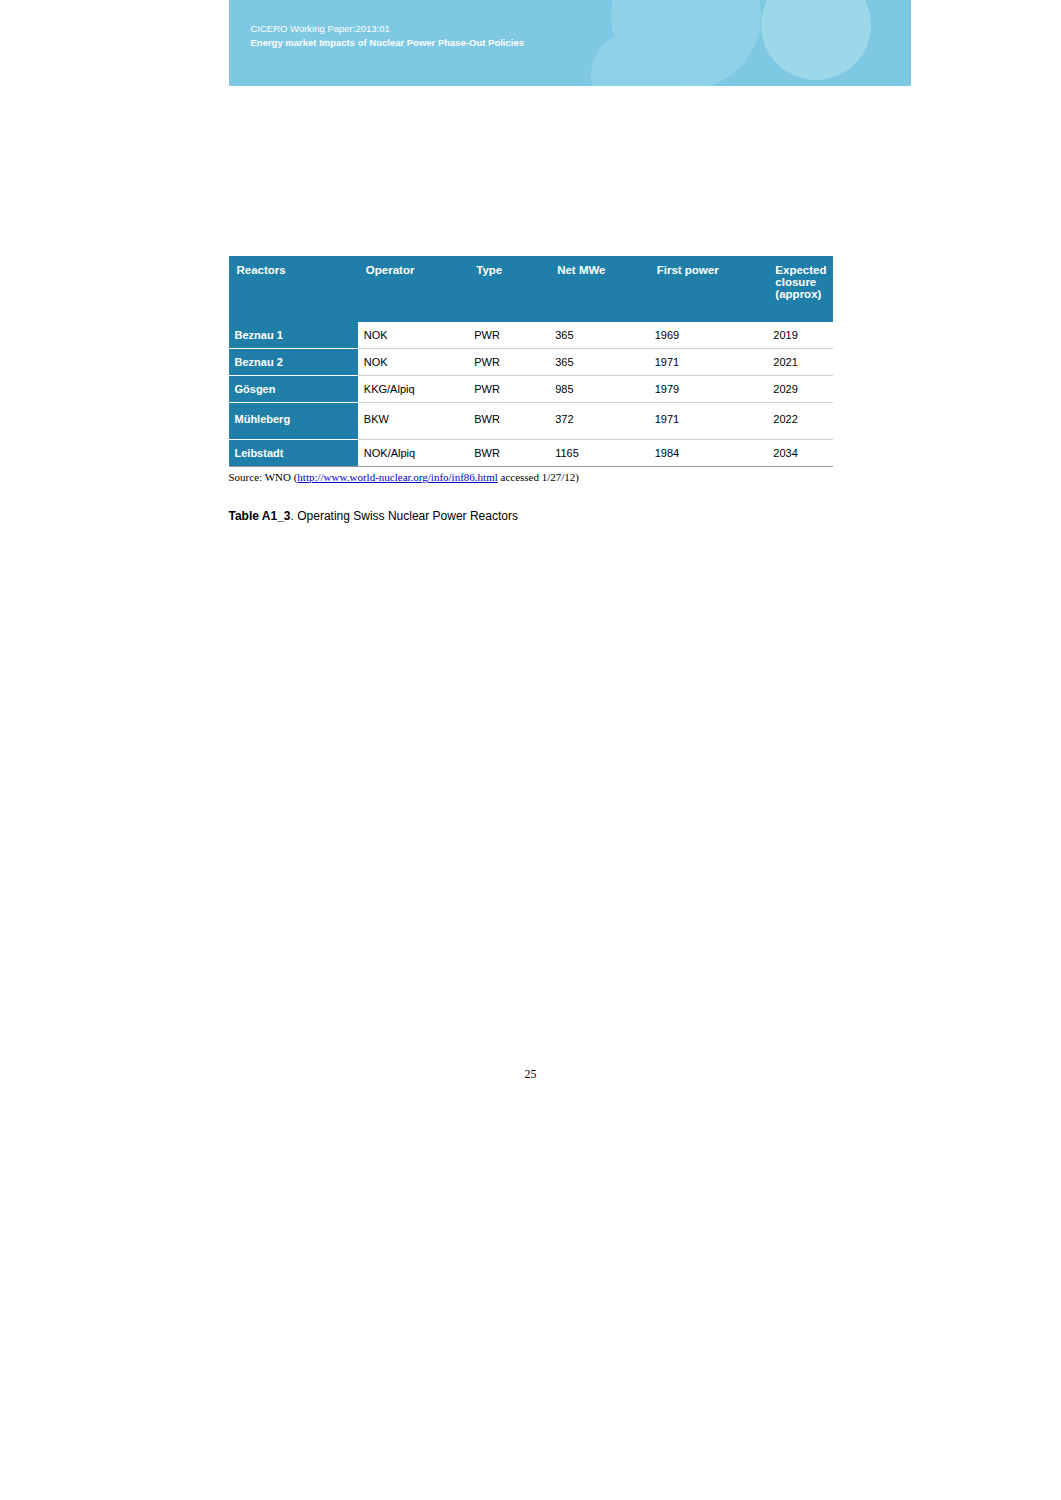CICERO Working Paper:2013:01
Energy market Impacts of Nuclear Power Phase-Out Policies
| Reactors | Operator | Type | Net MWe | First power | Expected closure (approx) |
| --- | --- | --- | --- | --- | --- |
| Beznau 1 | NOK | PWR | 365 | 1969 | 2019 |
| Beznau 2 | NOK | PWR | 365 | 1971 | 2021 |
| Gösgen | KKG/Alpiq | PWR | 985 | 1979 | 2029 |
| Mühleberg | BKW | BWR | 372 | 1971 | 2022 |
| Leibstadt | NOK/Alpiq | BWR | 1165 | 1984 | 2034 |
Source: WNO (http://www.world-nuclear.org/info/inf86.html accessed 1/27/12)
Table A1_3. Operating Swiss Nuclear Power Reactors
25